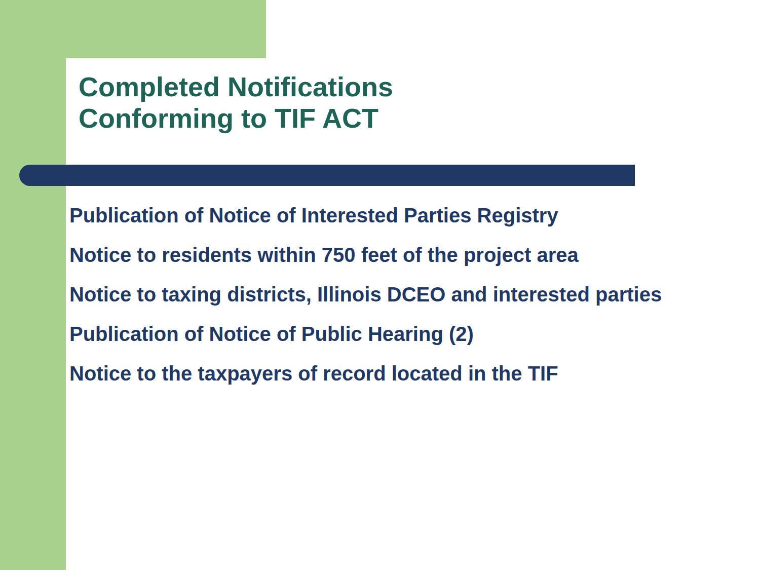Completed Notifications
Conforming to TIF ACT
Publication of Notice of Interested Parties Registry
Notice to residents within 750 feet of the project area
Notice to taxing districts, Illinois DCEO and interested parties
Publication of Notice of Public Hearing (2)
Notice to the taxpayers of record located in the TIF